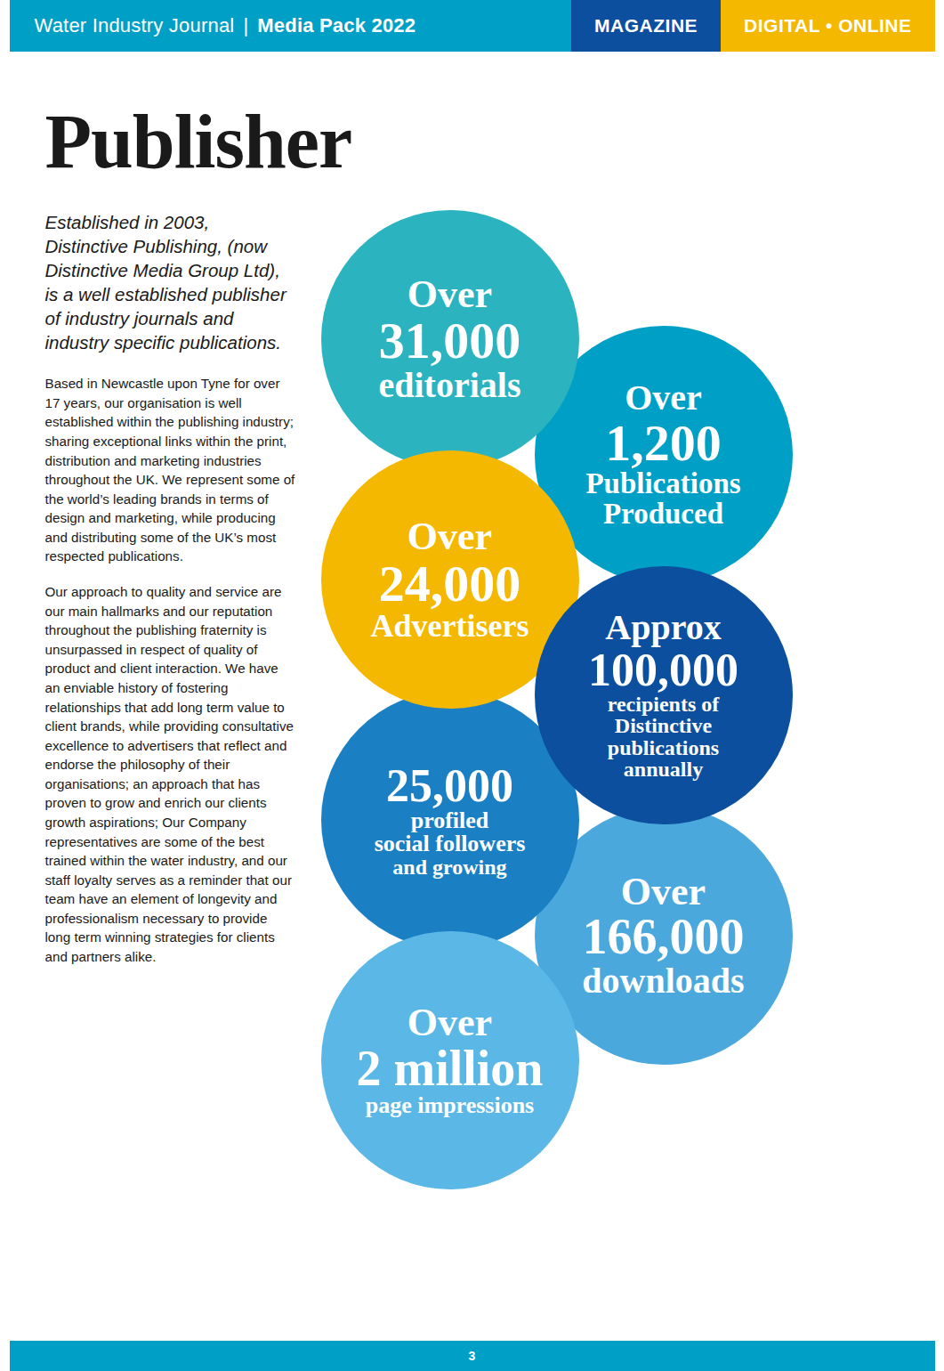Water Industry Journal | Media Pack 2022
MAGAZINE
DIGITAL • ONLINE
Publisher
Established in 2003, Distinctive Publishing, (now Distinctive Media Group Ltd), is a well established publisher of industry journals and industry specific publications.
Based in Newcastle upon Tyne for over 17 years, our organisation is well established within the publishing industry; sharing exceptional links within the print, distribution and marketing industries throughout the UK. We represent some of the world’s leading brands in terms of design and marketing, while producing and distributing some of the UK’s most respected publications.
Our approach to quality and service are our main hallmarks and our reputation throughout the publishing fraternity is unsurpassed in respect of quality of product and client interaction. We have an enviable history of fostering relationships that add long term value to client brands, while providing consultative excellence to advertisers that reflect and endorse the philosophy of their organisations; an approach that has proven to grow and enrich our clients growth aspirations; Our Company representatives are some of the best trained within the water industry, and our staff loyalty serves as a reminder that our team have an element of longevity and professionalism necessary to provide long term winning strategies for clients and partners alike.
Over 31,000 editorials
Over 1,200 Publications Produced
Over 24,000 Advertisers
Approx 100,000 recipients of Distinctive publications annually
25,000 profiled social followers and growing
Over 166,000 downloads
Over 2 million page impressions
3